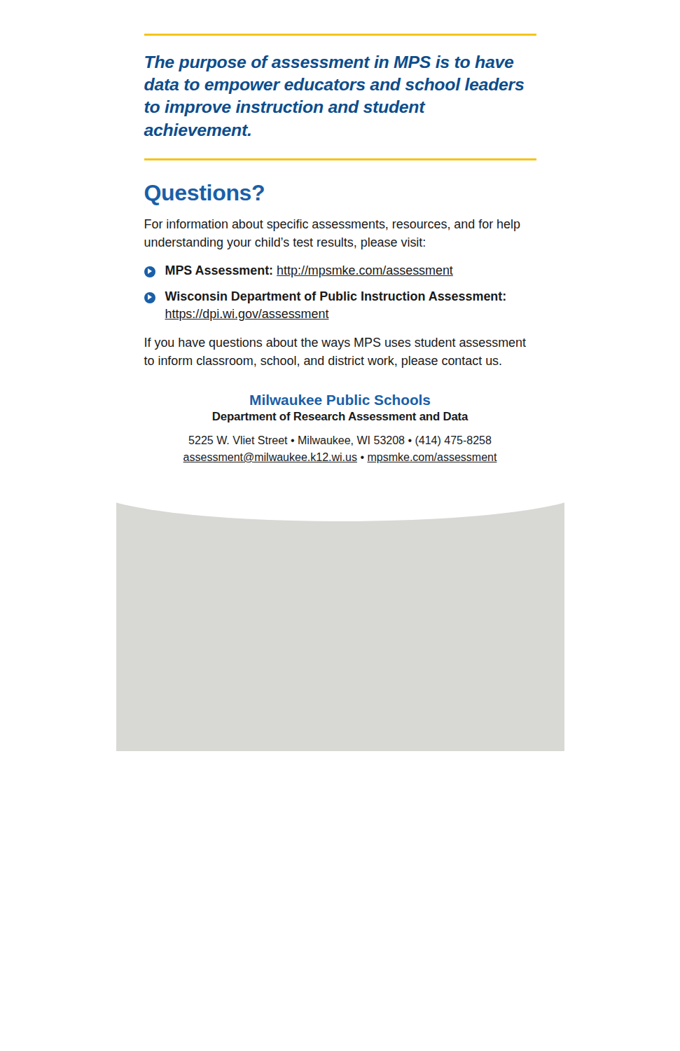The purpose of assessment in MPS is to have data to empower educators and school leaders to improve instruction and student achievement.
Questions?
For information about specific assessments, resources, and for help understanding your child’s test results, please visit:
MPS Assessment: http://mpsmke.com/assessment
Wisconsin Department of Public Instruction Assessment: https://dpi.wi.gov/assessment
If you have questions about the ways MPS uses student assessment to inform classroom, school, and district work, please contact us.
Milwaukee Public Schools
Department of Research Assessment and Data
5225 W. Vliet Street • Milwaukee, WI 53208 • (414) 475-8258
assessment@milwaukee.k12.wi.us • mpsmke.com/assessment